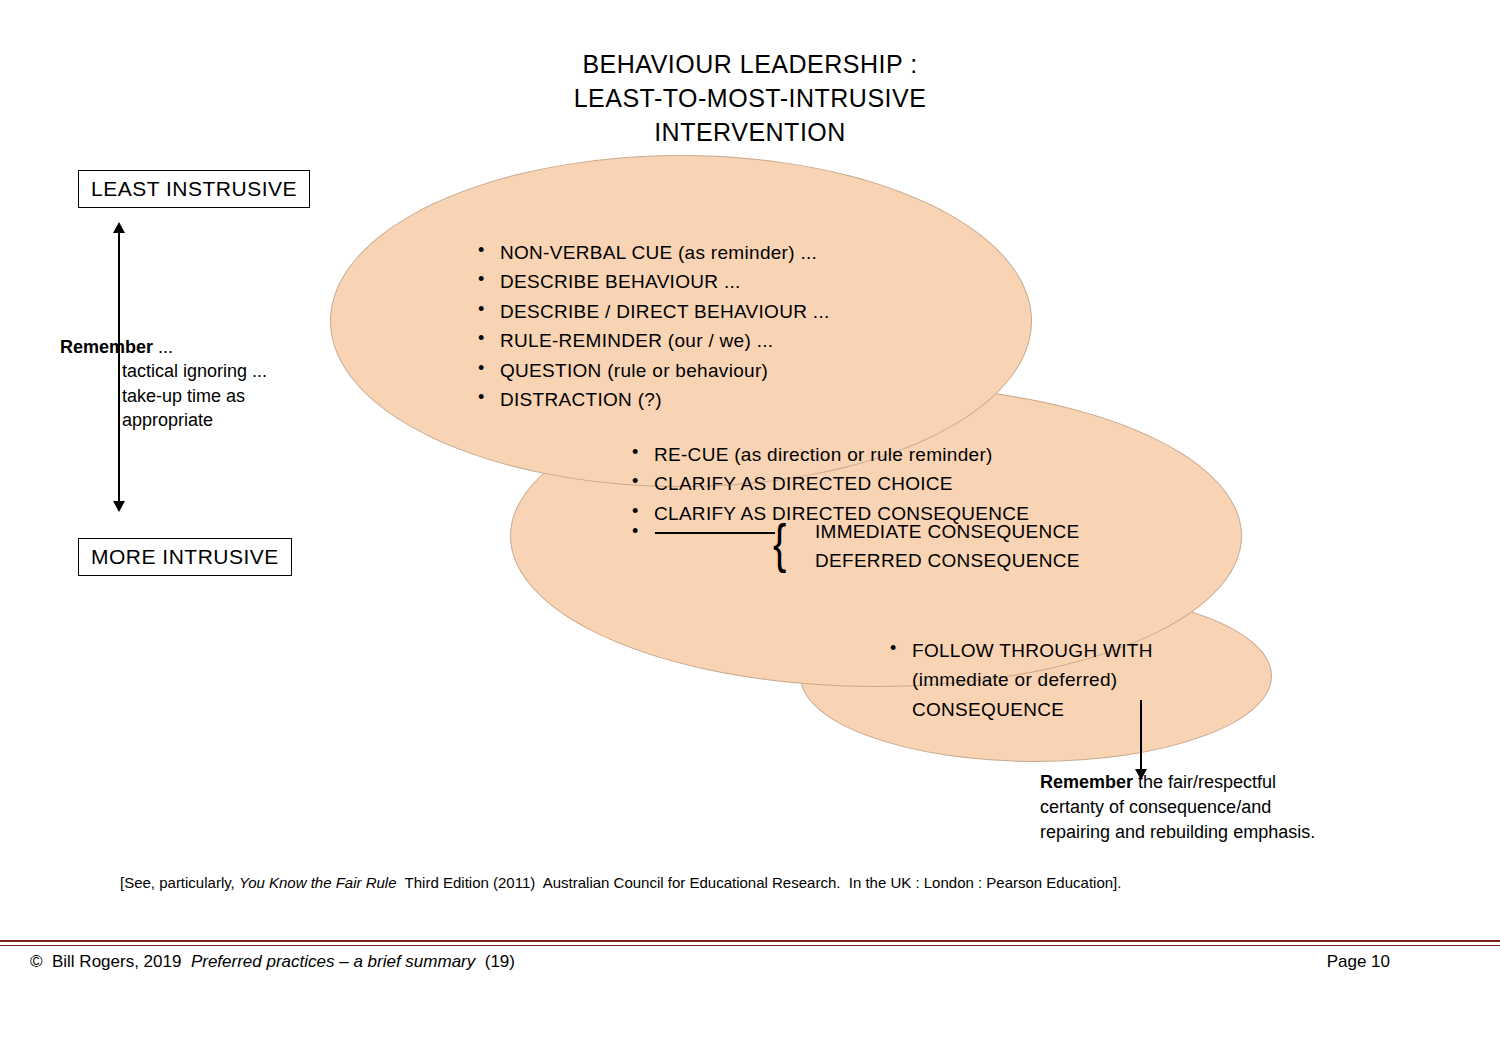BEHAVIOUR LEADERSHIP :
LEAST-TO-MOST-INTRUSIVE
INTERVENTION
LEAST INSTRUSIVE
MORE INTRUSIVE
Remember ... tactical ignoring ... take-up time as appropriate
NON-VERBAL CUE (as reminder) ...
DESCRIBE BEHAVIOUR ...
DESCRIBE / DIRECT BEHAVIOUR ...
RULE-REMINDER (our / we) ...
QUESTION (rule or behaviour)
DISTRACTION (?)
RE-CUE (as direction or rule reminder)
CLARIFY AS DIRECTED CHOICE
CLARIFY AS DIRECTED CONSEQUENCE
• { IMMEDIATE CONSEQUENCE
DEFERRED CONSEQUENCE
FOLLOW THROUGH WITH (immediate or deferred) CONSEQUENCE
Remember the fair/respectful certanty of consequence/and repairing and rebuilding emphasis.
[See, particularly, You Know the Fair Rule Third Edition (2011) Australian Council for Educational Research. In the UK : London : Pearson Education].
© Bill Rogers, 2019 Preferred practices – a brief summary (19) Page 10